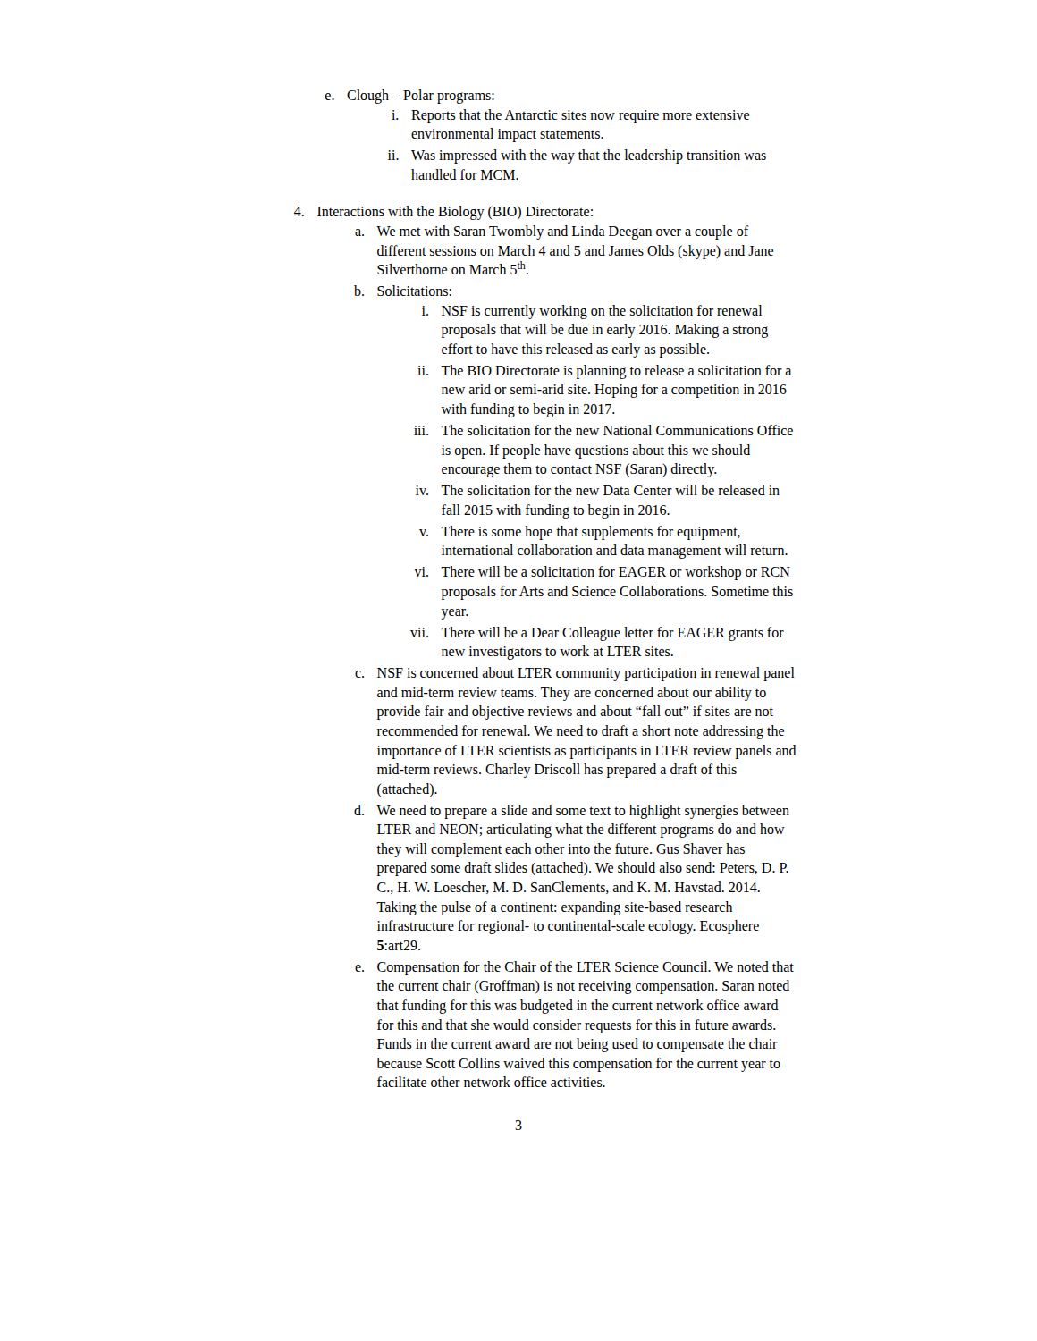Clough – Polar programs:
Reports that the Antarctic sites now require more extensive environmental impact statements.
Was impressed with the way that the leadership transition was handled for MCM.
Interactions with the Biology (BIO) Directorate:
We met with Saran Twombly and Linda Deegan over a couple of different sessions on March 4 and 5 and James Olds (skype) and Jane Silverthorne on March 5th.
Solicitations:
NSF is currently working on the solicitation for renewal proposals that will be due in early 2016. Making a strong effort to have this released as early as possible.
The BIO Directorate is planning to release a solicitation for a new arid or semi-arid site. Hoping for a competition in 2016 with funding to begin in 2017.
The solicitation for the new National Communications Office is open. If people have questions about this we should encourage them to contact NSF (Saran) directly.
The solicitation for the new Data Center will be released in fall 2015 with funding to begin in 2016.
There is some hope that supplements for equipment, international collaboration and data management will return.
There will be a solicitation for EAGER or workshop or RCN proposals for Arts and Science Collaborations. Sometime this year.
There will be a Dear Colleague letter for EAGER grants for new investigators to work at LTER sites.
NSF is concerned about LTER community participation in renewal panel and mid-term review teams. They are concerned about our ability to provide fair and objective reviews and about “fall out” if sites are not recommended for renewal. We need to draft a short note addressing the importance of LTER scientists as participants in LTER review panels and mid-term reviews. Charley Driscoll has prepared a draft of this (attached).
We need to prepare a slide and some text to highlight synergies between LTER and NEON; articulating what the different programs do and how they will complement each other into the future. Gus Shaver has prepared some draft slides (attached). We should also send: Peters, D. P. C., H. W. Loescher, M. D. SanClements, and K. M. Havstad. 2014. Taking the pulse of a continent: expanding site-based research infrastructure for regional- to continental-scale ecology. Ecosphere 5:art29.
Compensation for the Chair of the LTER Science Council. We noted that the current chair (Groffman) is not receiving compensation. Saran noted that funding for this was budgeted in the current network office award for this and that she would consider requests for this in future awards. Funds in the current award are not being used to compensate the chair because Scott Collins waived this compensation for the current year to facilitate other network office activities.
3